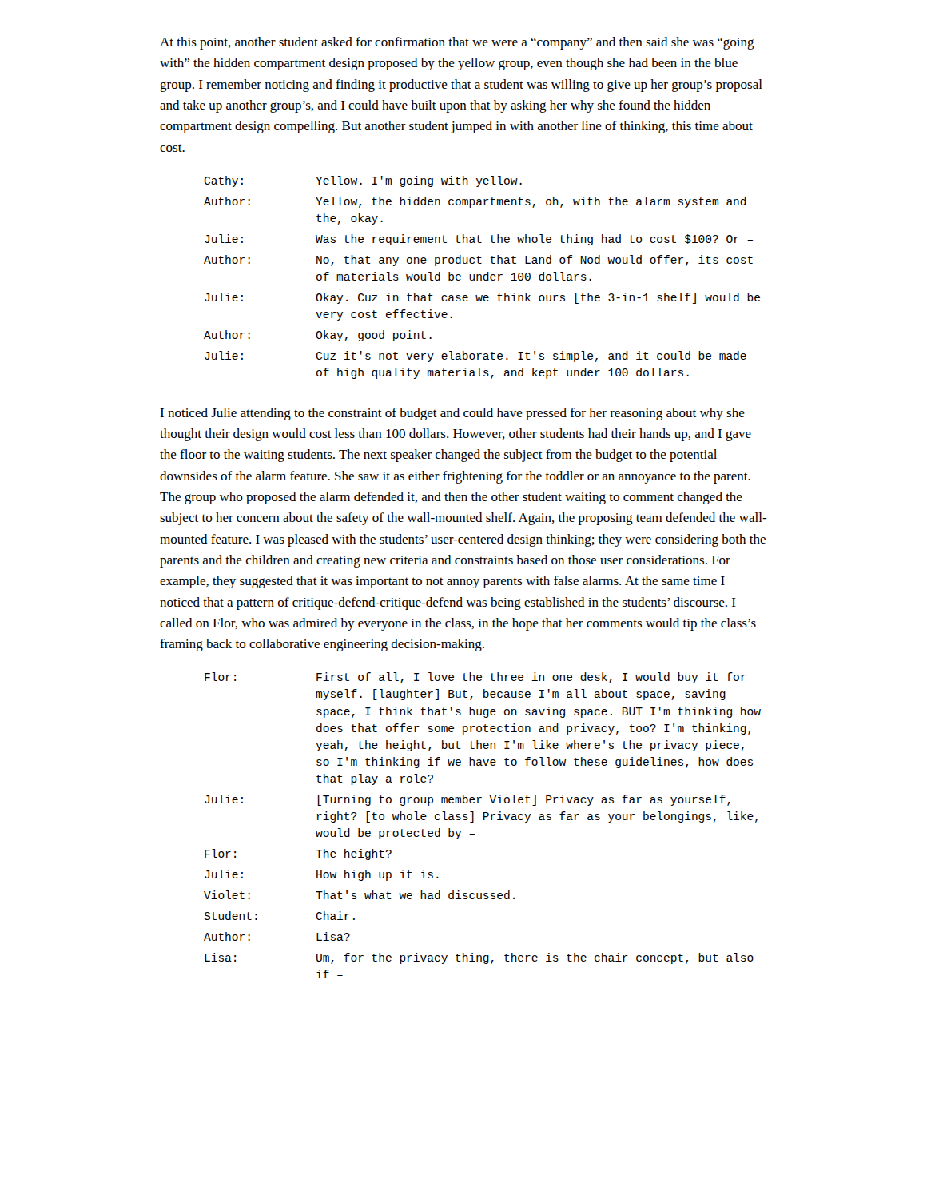At this point, another student asked for confirmation that we were a “company” and then said she was “going with” the hidden compartment design proposed by the yellow group, even though she had been in the blue group. I remember noticing and finding it productive that a student was willing to give up her group’s proposal and take up another group’s, and I could have built upon that by asking her why she found the hidden compartment design compelling. But another student jumped in with another line of thinking, this time about cost.
| Cathy: | Yellow. I'm going with yellow. |
| Author: | Yellow, the hidden compartments, oh, with the alarm system and the, okay. |
| Julie: | Was the requirement that the whole thing had to cost $100? Or – |
| Author: | No, that any one product that Land of Nod would offer, its cost of materials would be under 100 dollars. |
| Julie: | Okay. Cuz in that case we think ours [the 3-in-1 shelf] would be very cost effective. |
| Author: | Okay, good point. |
| Julie: | Cuz it's not very elaborate. It's simple, and it could be made of high quality materials, and kept under 100 dollars. |
I noticed Julie attending to the constraint of budget and could have pressed for her reasoning about why she thought their design would cost less than 100 dollars. However, other students had their hands up, and I gave the floor to the waiting students. The next speaker changed the subject from the budget to the potential downsides of the alarm feature. She saw it as either frightening for the toddler or an annoyance to the parent. The group who proposed the alarm defended it, and then the other student waiting to comment changed the subject to her concern about the safety of the wall-mounted shelf. Again, the proposing team defended the wall-mounted feature. I was pleased with the students’ user-centered design thinking; they were considering both the parents and the children and creating new criteria and constraints based on those user considerations. For example, they suggested that it was important to not annoy parents with false alarms. At the same time I noticed that a pattern of critique-defend-critique-defend was being established in the students’ discourse. I called on Flor, who was admired by everyone in the class, in the hope that her comments would tip the class’s framing back to collaborative engineering decision-making.
| Flor: | First of all, I love the three in one desk, I would buy it for myself. [laughter] But, because I'm all about space, saving space, I think that's huge on saving space. BUT I'm thinking how does that offer some protection and privacy, too? I'm thinking, yeah, the height, but then I'm like where's the privacy piece, so I'm thinking if we have to follow these guidelines, how does that play a role? |
| Julie: | [Turning to group member Violet] Privacy as far as yourself, right? [to whole class] Privacy as far as your belongings, like, would be protected by – |
| Flor: | The height? |
| Julie: | How high up it is. |
| Violet: | That's what we had discussed. |
| Student: | Chair. |
| Author: | Lisa? |
| Lisa: | Um, for the privacy thing, there is the chair concept, but also if – |